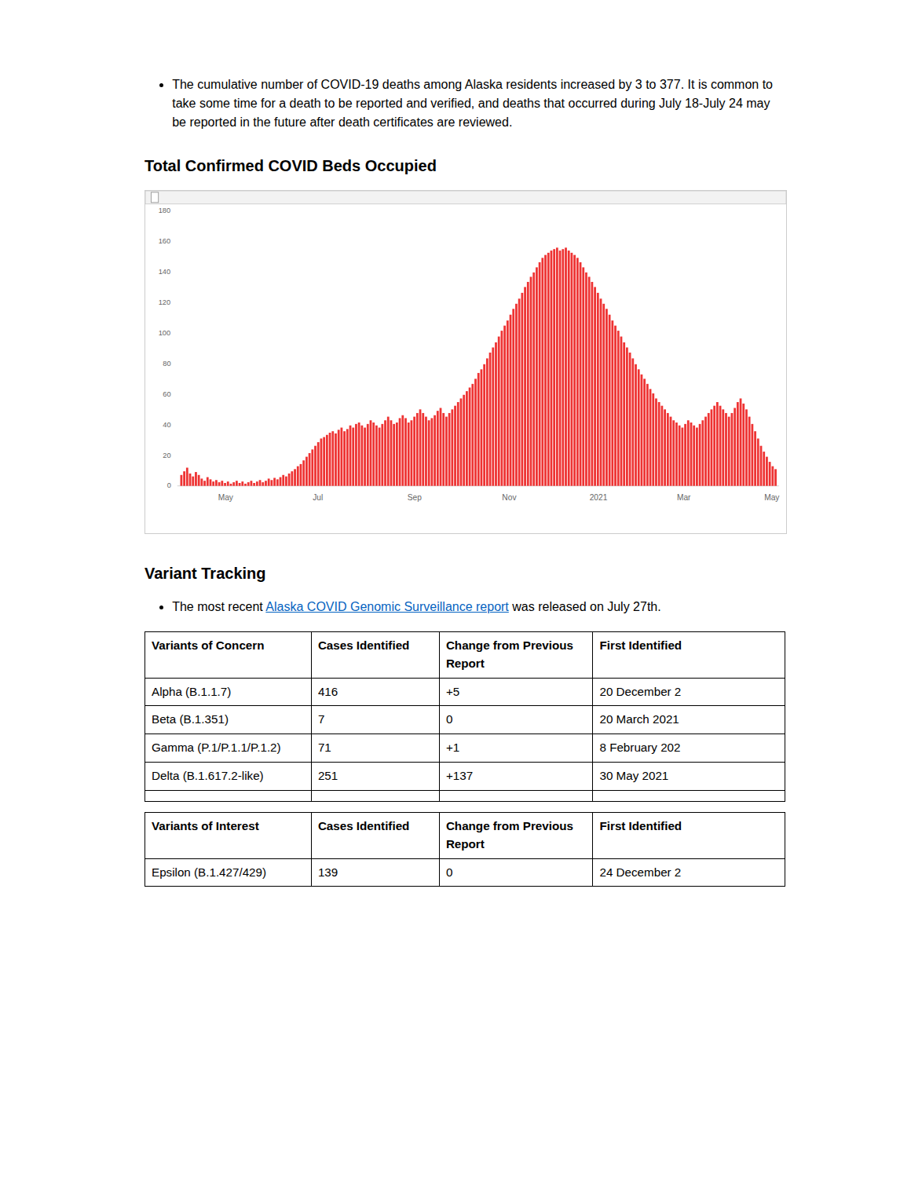The cumulative number of COVID-19 deaths among Alaska residents increased by 3 to 377. It is common to take some time for a death to be reported and verified, and deaths that occurred during July 18-July 24 may be reported in the future after death certificates are reviewed.
Total Confirmed COVID Beds Occupied
Variant Tracking
The most recent Alaska COVID Genomic Surveillance report was released on July 27th.
| Variants of Concern | Cases Identified | Change from Previous Report | First Identified |
| --- | --- | --- | --- |
| Alpha (B.1.1.7) | 416 | +5 | 20 December 2 |
| Beta (B.1.351) | 7 | 0 | 20 March 2021 |
| Gamma (P.1/P.1.1/P.1.2) | 71 | +1 | 8 February 202 |
| Delta (B.1.617.2-like) | 251 | +137 | 30 May 2021 |
| Variants of Interest | Cases Identified | Change from Previous Report | First Identified |
| --- | --- | --- | --- |
| Epsilon (B.1.427/429) | 139 | 0 | 24 December 2 |